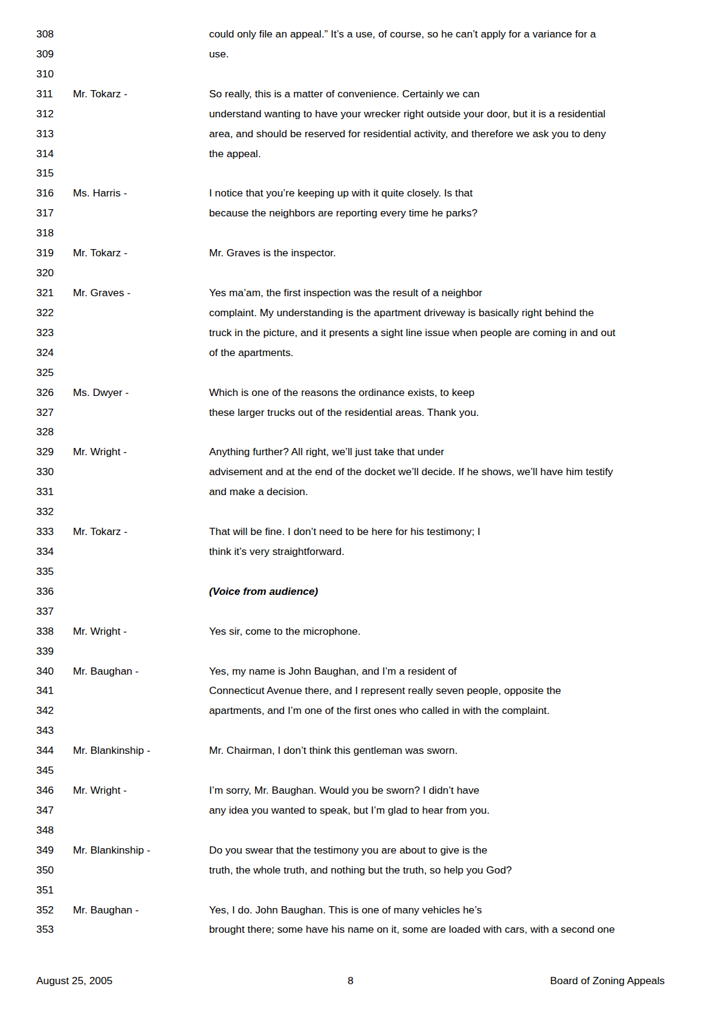| 308 | | could only file an appeal.” It’s a use, of course, so he can’t apply for a variance for a |
| 309 | | use. |
| 310 | | |
| 311 | Mr. Tokarz - | So really, this is a matter of convenience. Certainly we can |
| 312 | | understand wanting to have your wrecker right outside your door, but it is a residential |
| 313 | | area, and should be reserved for residential activity, and therefore we ask you to deny |
| 314 | | the appeal. |
| 315 | | |
| 316 | Ms. Harris - | I notice that you’re keeping up with it quite closely. Is that |
| 317 | | because the neighbors are reporting every time he parks? |
| 318 | | |
| 319 | Mr. Tokarz - | Mr. Graves is the inspector. |
| 320 | | |
| 321 | Mr. Graves - | Yes ma’am, the first inspection was the result of a neighbor |
| 322 | | complaint. My understanding is the apartment driveway is basically right behind the |
| 323 | | truck in the picture, and it presents a sight line issue when people are coming in and out |
| 324 | | of the apartments. |
| 325 | | |
| 326 | Ms. Dwyer - | Which is one of the reasons the ordinance exists, to keep |
| 327 | | these larger trucks out of the residential areas. Thank you. |
| 328 | | |
| 329 | Mr. Wright - | Anything further? All right, we’ll just take that under |
| 330 | | advisement and at the end of the docket we’ll decide. If he shows, we’ll have him testify |
| 331 | | and make a decision. |
| 332 | | |
| 333 | Mr. Tokarz - | That will be fine. I don’t need to be here for his testimony; I |
| 334 | | think it’s very straightforward. |
| 335 | | |
| 336 | | (Voice from audience) |
| 337 | | |
| 338 | Mr. Wright - | Yes sir, come to the microphone. |
| 339 | | |
| 340 | Mr. Baughan - | Yes, my name is John Baughan, and I’m a resident of |
| 341 | | Connecticut Avenue there, and I represent really seven people, opposite the |
| 342 | | apartments, and I’m one of the first ones who called in with the complaint. |
| 343 | | |
| 344 | Mr. Blankinship - | Mr. Chairman, I don’t think this gentleman was sworn. |
| 345 | | |
| 346 | Mr. Wright - | I’m sorry, Mr. Baughan. Would you be sworn? I didn’t have |
| 347 | | any idea you wanted to speak, but I’m glad to hear from you. |
| 348 | | |
| 349 | Mr. Blankinship - | Do you swear that the testimony you are about to give is the |
| 350 | | truth, the whole truth, and nothing but the truth, so help you God? |
| 351 | | |
| 352 | Mr. Baughan - | Yes, I do. John Baughan. This is one of many vehicles he’s |
| 353 | | brought there; some have his name on it, some are loaded with cars, with a second one |
August 25, 2005
8
Board of Zoning Appeals